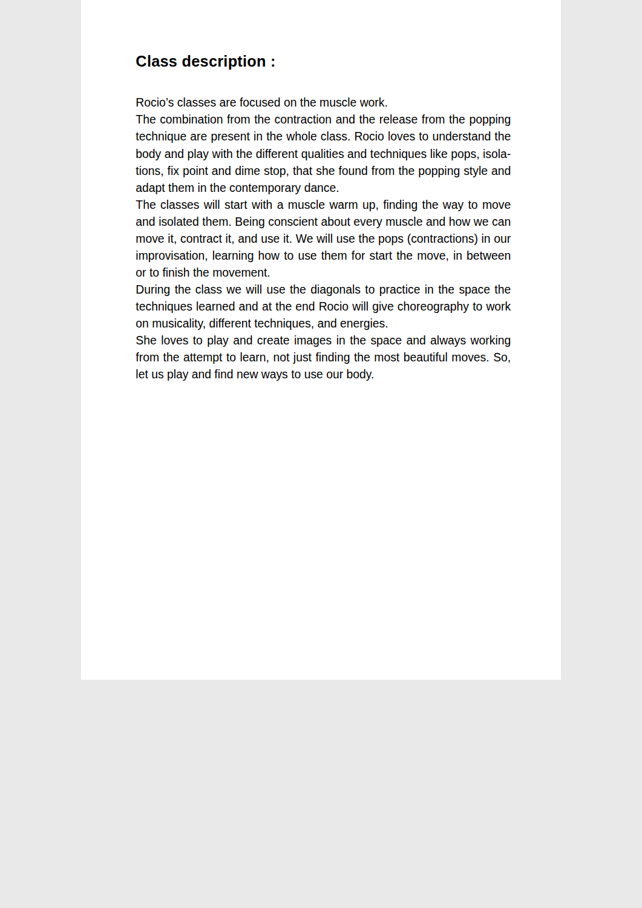Class description :
Rocio’s classes are focused on the muscle work.
The combination from the contraction and the release from the popping technique are present in the whole class. Rocio loves to understand the body and play with the different qualities and techniques like pops, isolations, fix point and dime stop, that she found from the popping style and adapt them in the contemporary dance.
The classes will start with a muscle warm up, finding the way to move and isolated them. Being conscient about every muscle and how we can move it, contract it, and use it. We will use the pops (contractions) in our improvisation, learning how to use them for start the move, in between or to finish the movement.
During the class we will use the diagonals to practice in the space the techniques learned and at the end Rocio will give choreography to work on musicality, different techniques, and energies.
She loves to play and create images in the space and always working from the attempt to learn, not just finding the most beautiful moves. So, let us play and find new ways to use our body.